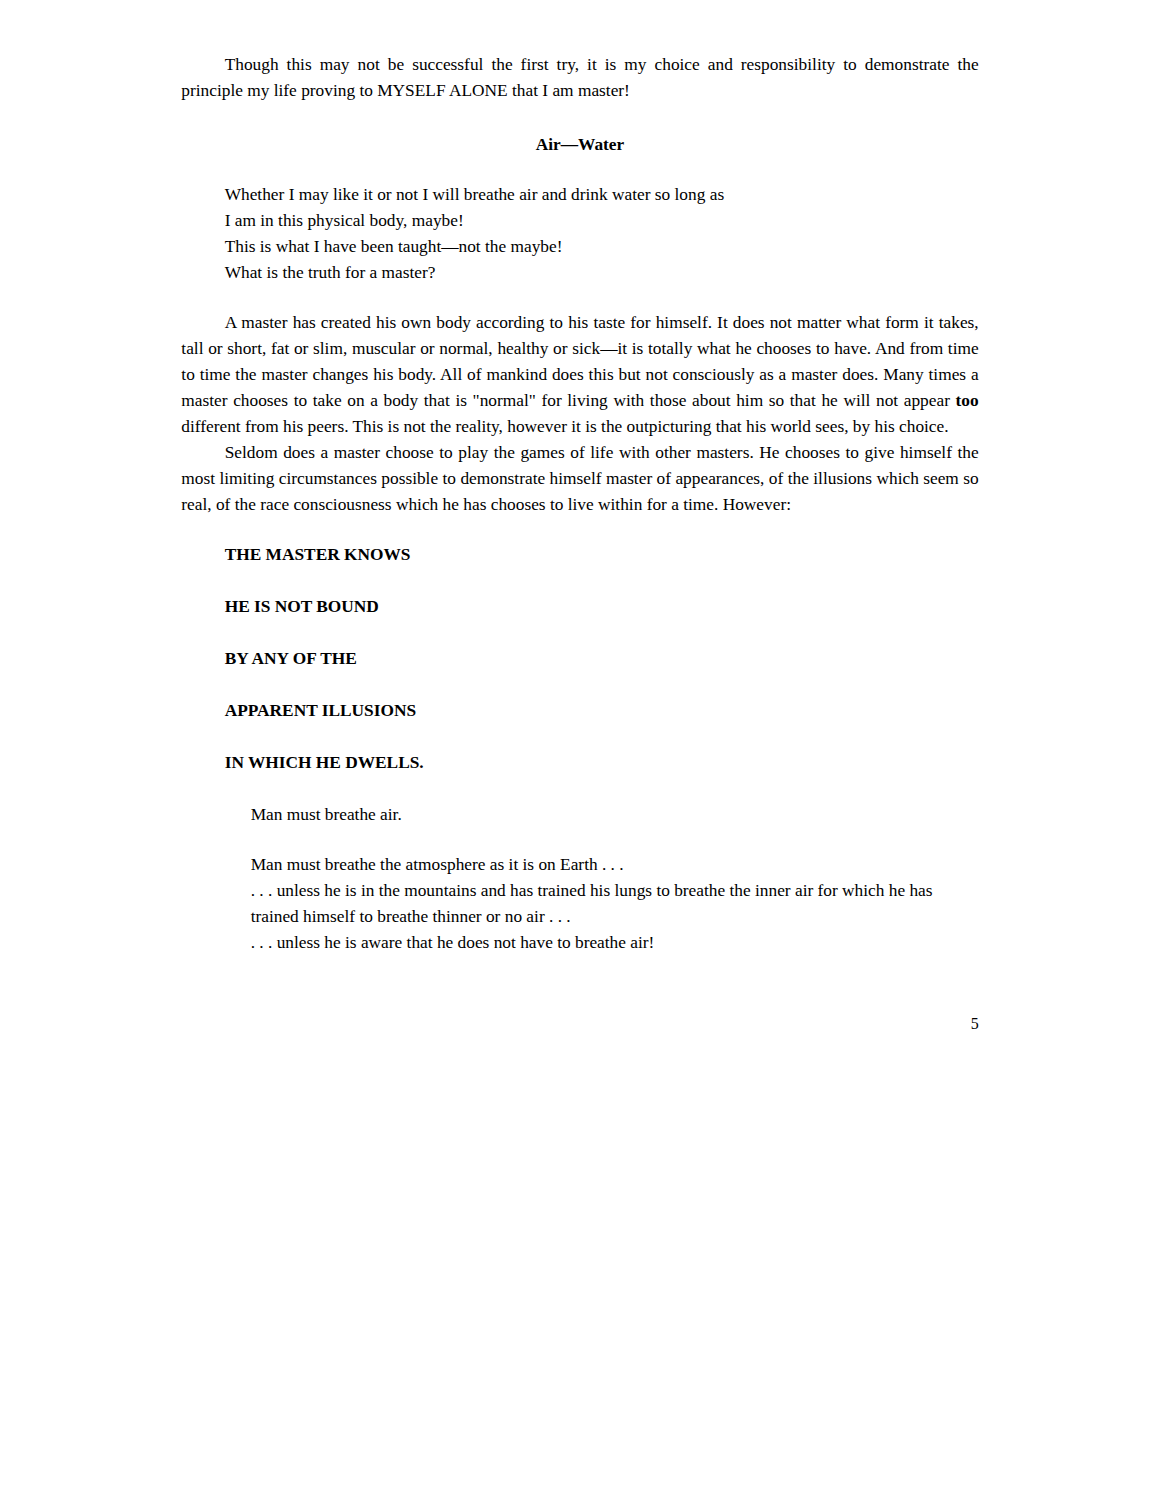Though this may not be successful the first try, it is my choice and responsibility to demonstrate the principle my life proving to MYSELF ALONE that I am master!
Air—Water
Whether I may like it or not I will breathe air and drink water so long as
I am in this physical body, maybe!
This is what I have been taught—not the maybe!
What is the truth for a master?
A master has created his own body according to his taste for himself. It does not matter what form it takes, tall or short, fat or slim, muscular or normal, healthy or sick—it is totally what he chooses to have. And from time to time the master changes his body. All of mankind does this but not consciously as a master does. Many times a master chooses to take on a body that is "normal" for living with those about him so that he will not appear too different from his peers. This is not the reality, however it is the outpicturing that his world sees, by his choice.
Seldom does a master choose to play the games of life with other masters. He chooses to give himself the most limiting circumstances possible to demonstrate himself master of appearances, of the illusions which seem so real, of the race consciousness which he has chooses to live within for a time. However:
THE MASTER KNOWS
HE IS NOT BOUND
BY ANY OF THE
APPARENT ILLUSIONS
IN WHICH HE DWELLS.
Man must breathe air.
Man must breathe the atmosphere as it is on Earth . . .
. . . unless he is in the mountains and has trained his lungs to breathe the inner air for which he has trained himself to breathe thinner or no air . . .
. . . unless he is aware that he does not have to breathe air!
5